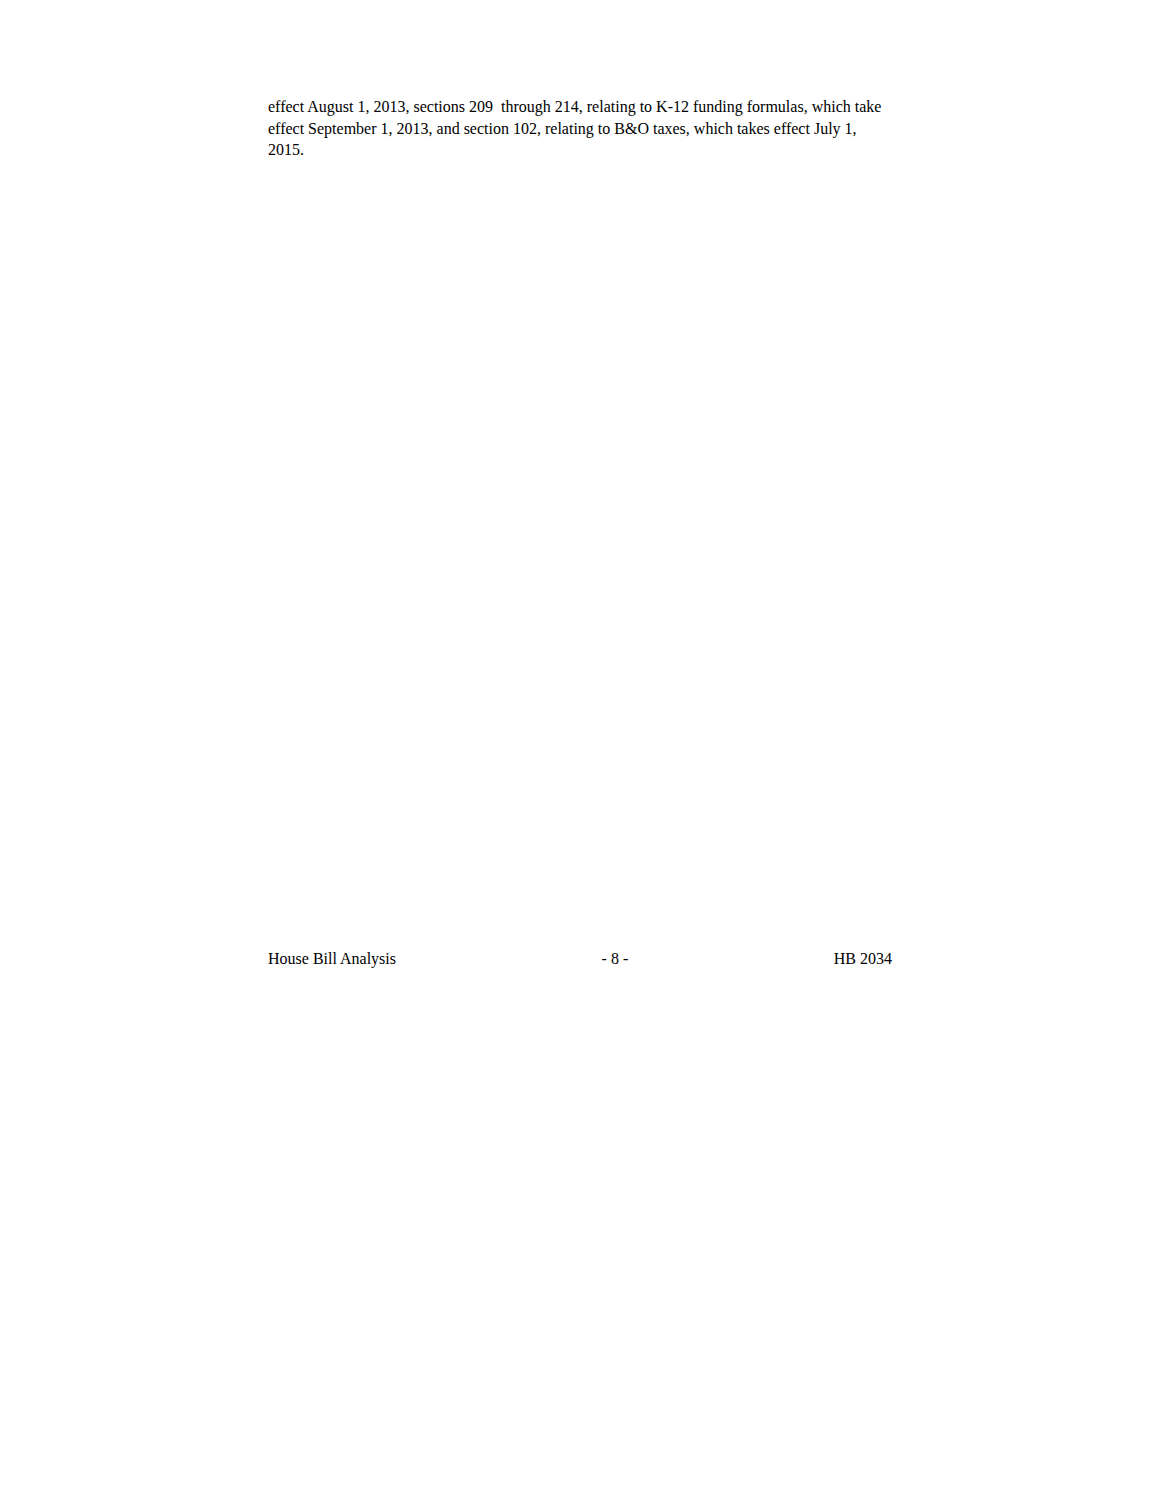effect August 1, 2013, sections 209 through 214, relating to K-12 funding formulas, which take effect September 1, 2013, and section 102, relating to B&O taxes, which takes effect July 1, 2015.
House Bill Analysis
- 8 -
HB 2034